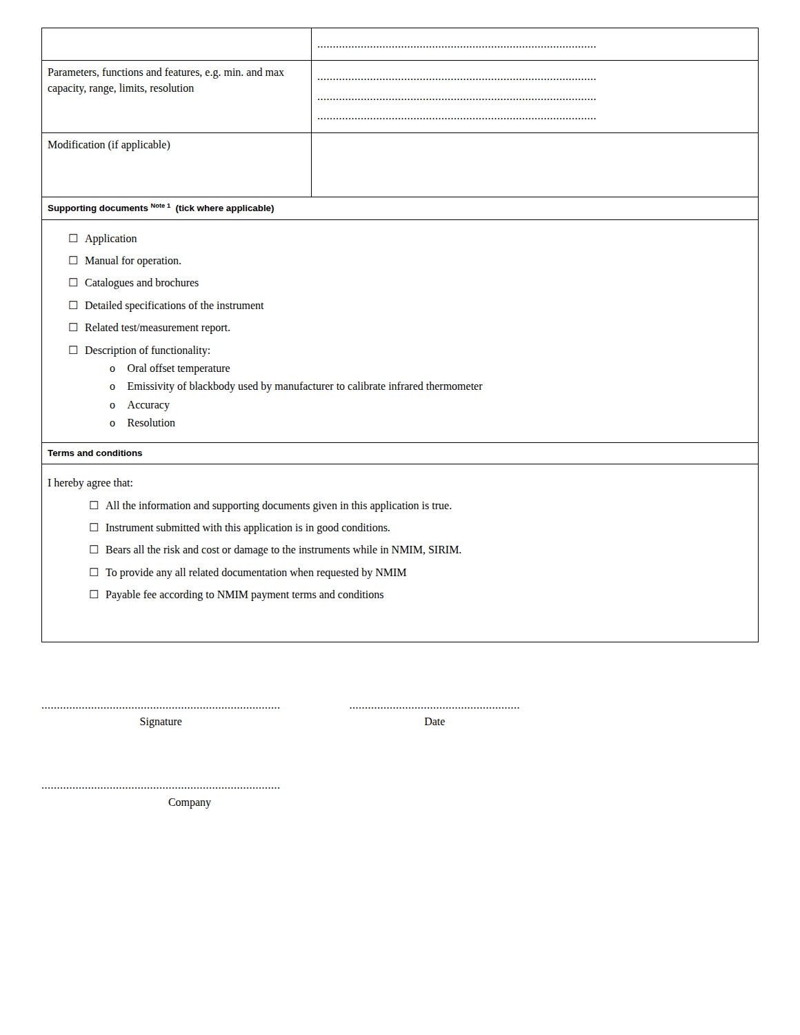| | .......................................................................................... |
| Parameters, functions and features, e.g. min. and max capacity, range, limits, resolution | .......................................................................................... .......................................................................................... .......................................................................................... |
| Modification (if applicable) | |
| Supporting documents Note 1 (tick where applicable) |
| ☐ Application ☐ Manual for operation. ☐ Catalogues and brochures ☐ Detailed specifications of the instrument ☐ Related test/measurement report. ☐ Description of functionality: Oral offset temperature Emissivity of blackbody used by manufacturer to calibrate infrared thermometer Accuracy Resolution |
| Terms and conditions |
| I hereby agree that: ☐ All the information and supporting documents given in this application is true. ☐ Instrument submitted with this application is in good conditions. ☐ Bears all the risk and cost or damage to the instruments while in NMIM, SIRIM. ☐ To provide any all related documentation when requested by NMIM ☐ Payable fee according to NMIM payment terms and conditions |
.............................................................................
Signature
.......................................................
Date
.............................................................................
Company